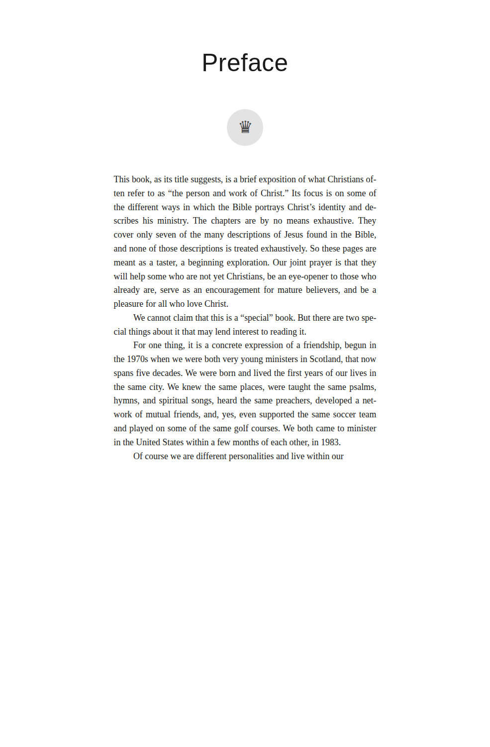Preface
This book, as its title suggests, is a brief exposition of what Christians often refer to as “the person and work of Christ.” Its focus is on some of the different ways in which the Bible portrays Christ’s identity and describes his ministry. The chapters are by no means exhaustive. They cover only seven of the many descriptions of Jesus found in the Bible, and none of those descriptions is treated exhaustively. So these pages are meant as a taster, a beginning exploration. Our joint prayer is that they will help some who are not yet Christians, be an eye-opener to those who already are, serve as an encouragement for mature believers, and be a pleasure for all who love Christ.
We cannot claim that this is a “special” book. But there are two special things about it that may lend interest to reading it.
For one thing, it is a concrete expression of a friendship, begun in the 1970s when we were both very young ministers in Scotland, that now spans five decades. We were born and lived the first years of our lives in the same city. We knew the same places, were taught the same psalms, hymns, and spiritual songs, heard the same preachers, developed a network of mutual friends, and, yes, even supported the same soccer team and played on some of the same golf courses. We both came to minister in the United States within a few months of each other, in 1983.
Of course we are different personalities and live within our